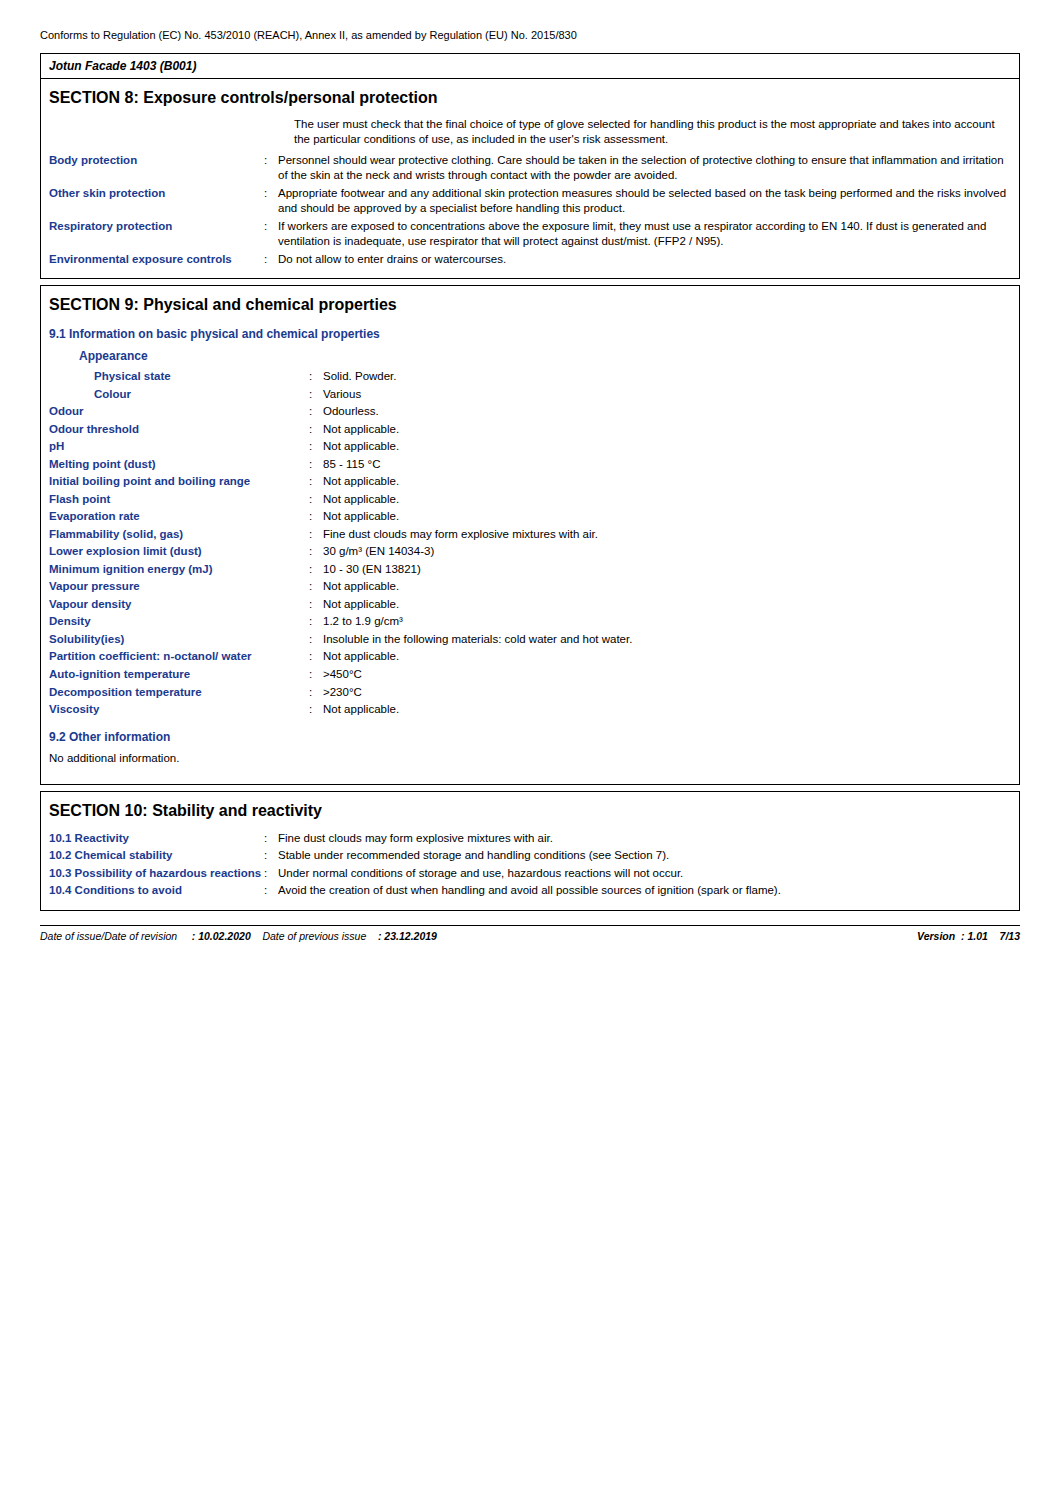Conforms to Regulation (EC) No. 453/2010 (REACH), Annex II, as amended by Regulation (EU) No. 2015/830
Jotun Facade 1403 (B001)
SECTION 8: Exposure controls/personal protection
The user must check that the final choice of type of glove selected for handling this product is the most appropriate and takes into account the particular conditions of use, as included in the user's risk assessment.
| Body protection | : | Personnel should wear protective clothing. Care should be taken in the selection of protective clothing to ensure that inflammation and irritation of the skin at the neck and wrists through contact with the powder are avoided. |
| Other skin protection | : | Appropriate footwear and any additional skin protection measures should be selected based on the task being performed and the risks involved and should be approved by a specialist before handling this product. |
| Respiratory protection | : | If workers are exposed to concentrations above the exposure limit, they must use a respirator according to EN 140. If dust is generated and ventilation is inadequate, use respirator that will protect against dust/mist. (FFP2 / N95). |
| Environmental exposure controls | : | Do not allow to enter drains or watercourses. |
SECTION 9: Physical and chemical properties
9.1 Information on basic physical and chemical properties
Appearance
| Physical state | : | Solid. Powder. |
| Colour | : | Various |
| Odour | : | Odourless. |
| Odour threshold | : | Not applicable. |
| pH | : | Not applicable. |
| Melting point (dust) | : | 85 - 115 °C |
| Initial boiling point and boiling range | : | Not applicable. |
| Flash point | : | Not applicable. |
| Evaporation rate | : | Not applicable. |
| Flammability (solid, gas) | : | Fine dust clouds may form explosive mixtures with air. |
| Lower explosion limit (dust) | : | 30 g/m³ (EN 14034-3) |
| Minimum ignition energy (mJ) | : | 10 - 30 (EN 13821) |
| Vapour pressure | : | Not applicable. |
| Vapour density | : | Not applicable. |
| Density | : | 1.2 to 1.9 g/cm³ |
| Solubility(ies) | : | Insoluble in the following materials: cold water and hot water. |
| Partition coefficient: n-octanol/ water | : | Not applicable. |
| Auto-ignition temperature | : | >450°C |
| Decomposition temperature | : | >230°C |
| Viscosity | : | Not applicable. |
9.2 Other information
No additional information.
SECTION 10: Stability and reactivity
| 10.1 Reactivity | : | Fine dust clouds may form explosive mixtures with air. |
| 10.2 Chemical stability | : | Stable under recommended storage and handling conditions (see Section 7). |
| 10.3 Possibility of hazardous reactions | : | Under normal conditions of storage and use, hazardous reactions will not occur. |
| 10.4 Conditions to avoid | : | Avoid the creation of dust when handling and avoid all possible sources of ignition (spark or flame). |
Date of issue/Date of revision : 10.02.2020 Date of previous issue : 23.12.2019
Version : 1.01 7/13